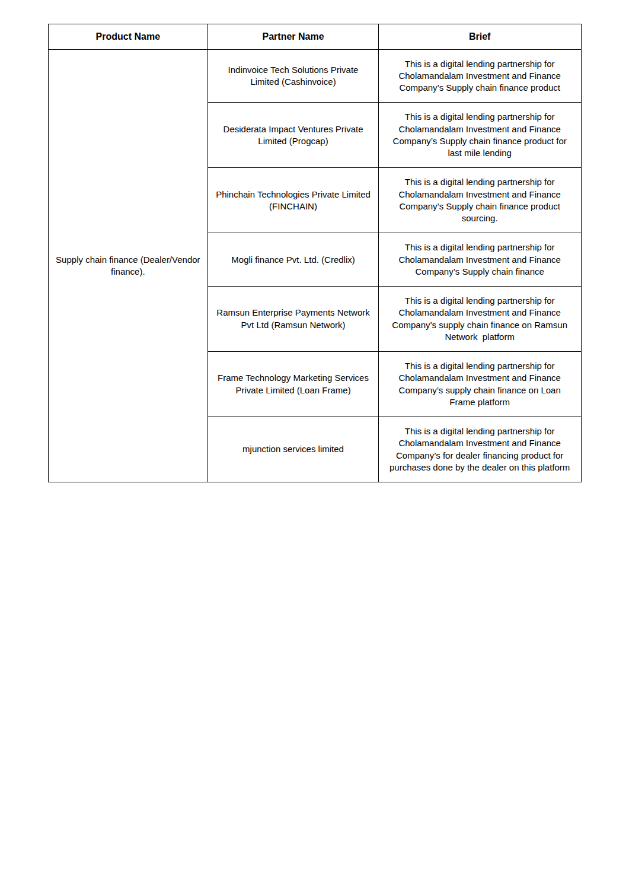| Product Name | Partner Name | Brief |
| --- | --- | --- |
| Supply chain finance (Dealer/Vendor finance). | Indinvoice Tech Solutions Private Limited (Cashinvoice) | This is a digital lending partnership for Cholamandalam Investment and Finance Company’s Supply chain finance product |
| Desiderata Impact Ventures Private Limited (Progcap) | This is a digital lending partnership for Cholamandalam Investment and Finance Company’s Supply chain finance product for last mile lending |
| Phinchain Technologies Private Limited (FINCHAIN) | This is a digital lending partnership for Cholamandalam Investment and Finance Company’s Supply chain finance product sourcing. |
| Mogli finance Pvt. Ltd. (Credlix) | This is a digital lending partnership for Cholamandalam Investment and Finance Company’s Supply chain finance |
| Ramsun Enterprise Payments Network Pvt Ltd (Ramsun Network) | This is a digital lending partnership for Cholamandalam Investment and Finance Company’s supply chain finance on Ramsun Network platform |
| Frame Technology Marketing Services Private Limited (Loan Frame) | This is a digital lending partnership for Cholamandalam Investment and Finance Company’s supply chain finance on Loan Frame platform |
| mjunction services limited | This is a digital lending partnership for Cholamandalam Investment and Finance Company’s for dealer financing product for purchases done by the dealer on this platform |